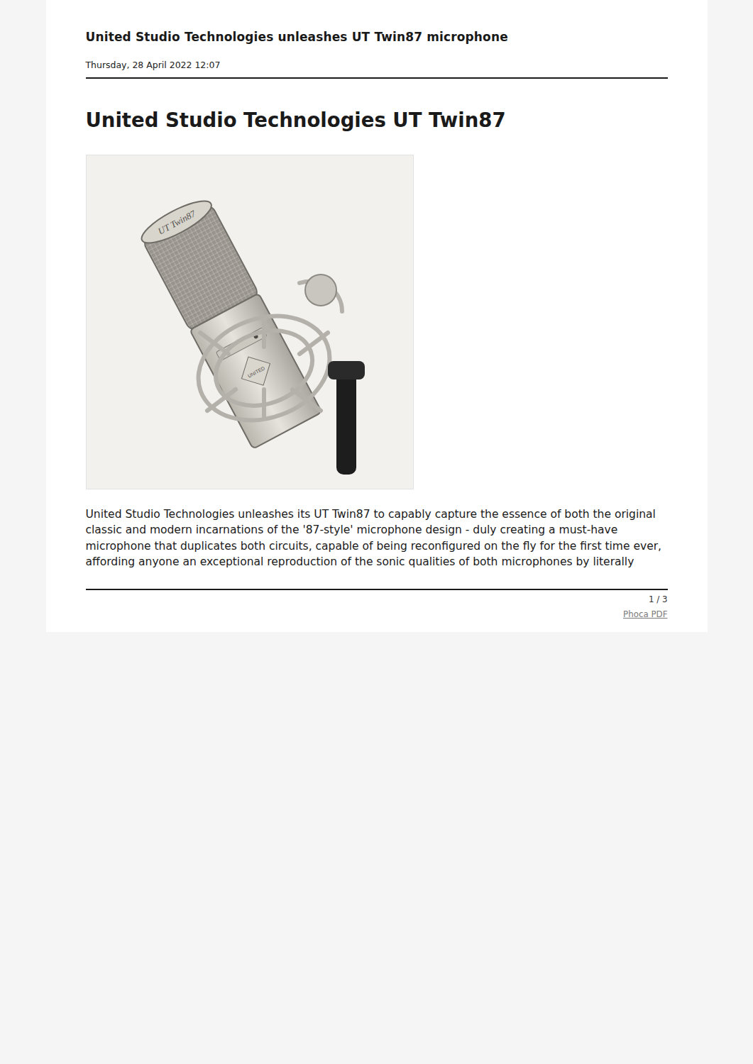United Studio Technologies unleashes UT Twin87 microphone
Thursday, 28 April 2022 12:07
United Studio Technologies UT Twin87
United Studio Technologies unleashes its UT Twin87 to capably capture the essence of both the original classic and modern incarnations of the '87-style' microphone design - duly creating a must-have microphone that duplicates both circuits, capable of being reconfigured on the fly for the first time ever, affording anyone an exceptional reproduction of the sonic qualities of both microphones by literally
1 / 3 Phoca PDF